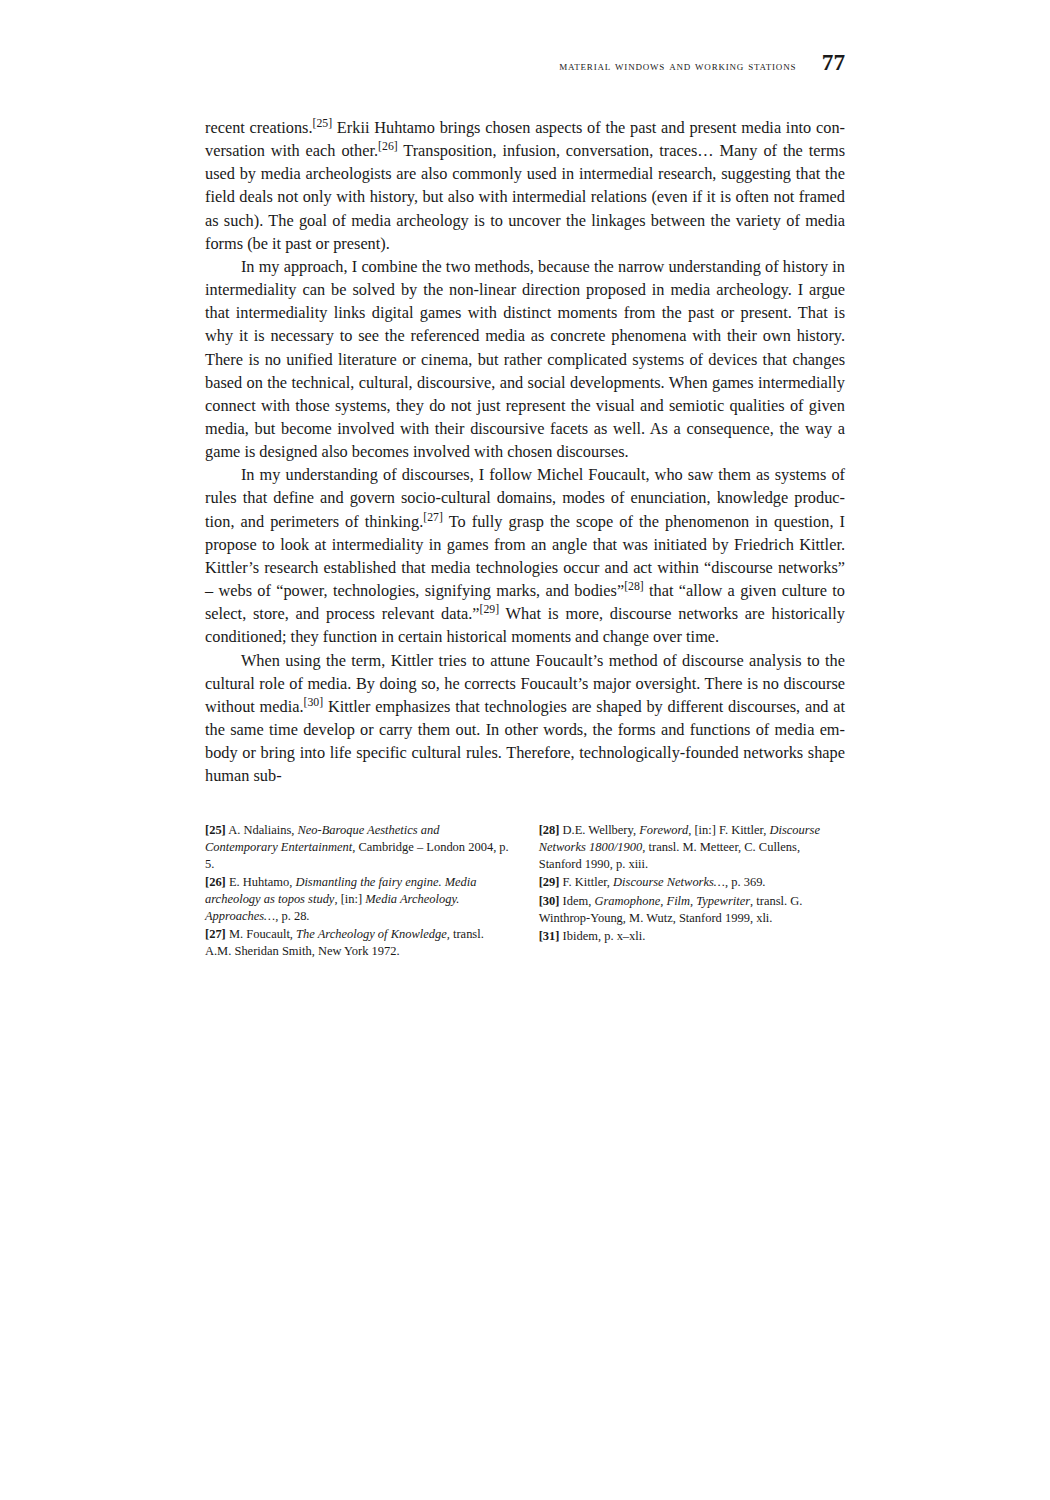Material windows and working stations 77
recent creations.[25] Erkii Huhtamo brings chosen aspects of the past and present media into conversation with each other.[26] Transposition, infusion, conversation, traces… Many of the terms used by media archeologists are also commonly used in intermedial research, suggesting that the field deals not only with history, but also with intermedial relations (even if it is often not framed as such). The goal of media archeology is to uncover the linkages between the variety of media forms (be it past or present).
In my approach, I combine the two methods, because the narrow understanding of history in intermediality can be solved by the non-linear direction proposed in media archeology. I argue that intermediality links digital games with distinct moments from the past or present. That is why it is necessary to see the referenced media as concrete phenomena with their own history. There is no unified literature or cinema, but rather complicated systems of devices that changes based on the technical, cultural, discoursive, and social developments. When games intermedially connect with those systems, they do not just represent the visual and semiotic qualities of given media, but become involved with their discoursive facets as well. As a consequence, the way a game is designed also becomes involved with chosen discourses.
In my understanding of discourses, I follow Michel Foucault, who saw them as systems of rules that define and govern socio-cultural domains, modes of enunciation, knowledge production, and perimeters of thinking.[27] To fully grasp the scope of the phenomenon in question, I propose to look at intermediality in games from an angle that was initiated by Friedrich Kittler. Kittler’s research established that media technologies occur and act within “discourse networks” – webs of “power, technologies, signifying marks, and bodies”[28] that “allow a given culture to select, store, and process relevant data.”[29] What is more, discourse networks are historically conditioned; they function in certain historical moments and change over time.
When using the term, Kittler tries to attune Foucault’s method of discourse analysis to the cultural role of media. By doing so, he corrects Foucault’s major oversight. There is no discourse without media.[30] Kittler emphasizes that technologies are shaped by different discourses, and at the same time develop or carry them out. In other words, the forms and functions of media embody or bring into life specific cultural rules. Therefore, technologically-founded networks shape human sub-
[25] A. Ndaliains, Neo-Baroque Aesthetics and Contemporary Entertainment, Cambridge – London 2004, p. 5.
[26] E. Huhtamo, Dismantling the fairy engine. Media archeology as topos study, [in:] Media Archeology. Approaches…, p. 28.
[27] M. Foucault, The Archeology of Knowledge, transl. A.M. Sheridan Smith, New York 1972.
[28] D.E. Wellbery, Foreword, [in:] F. Kittler, Discourse Networks 1800/1900, transl. M. Metteer, C. Cullens, Stanford 1990, p. xiii.
[29] F. Kittler, Discourse Networks…, p. 369.
[30] Idem, Gramophone, Film, Typewriter, transl. G. Winthrop-Young, M. Wutz, Stanford 1999, xli.
[31] Ibidem, p. x–xli.